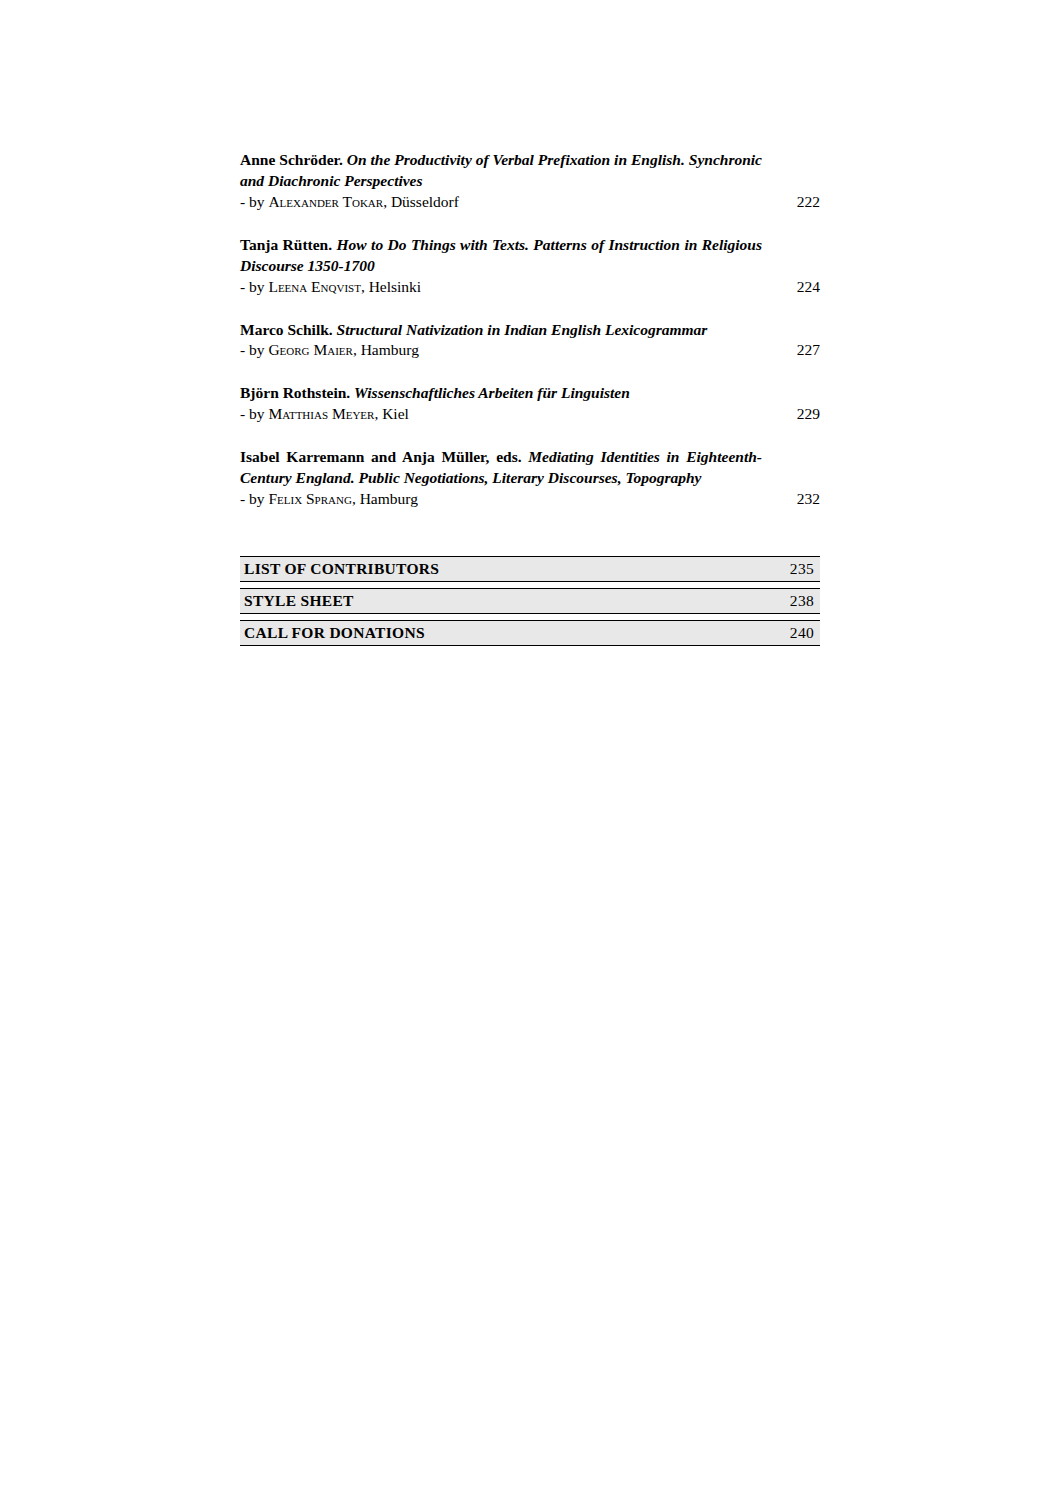Anne Schröder. On the Productivity of Verbal Prefixation in English. Synchronic and Diachronic Perspectives
- by Alexander Tokar, Düsseldorf
222
Tanja Rütten. How to Do Things with Texts. Patterns of Instruction in Religious Discourse 1350-1700
- by Leena Enqvist, Helsinki
224
Marco Schilk. Structural Nativization in Indian English Lexicogrammar
- by Georg Maier, Hamburg
227
Björn Rothstein. Wissenschaftliches Arbeiten für Linguisten
- by Matthias Meyer, Kiel
229
Isabel Karremann and Anja Müller, eds. Mediating Identities in Eighteenth-Century England. Public Negotiations, Literary Discourses, Topography
- by Felix Sprang, Hamburg
232
LIST OF CONTRIBUTORS 235
STYLE SHEET 238
CALL FOR DONATIONS 240